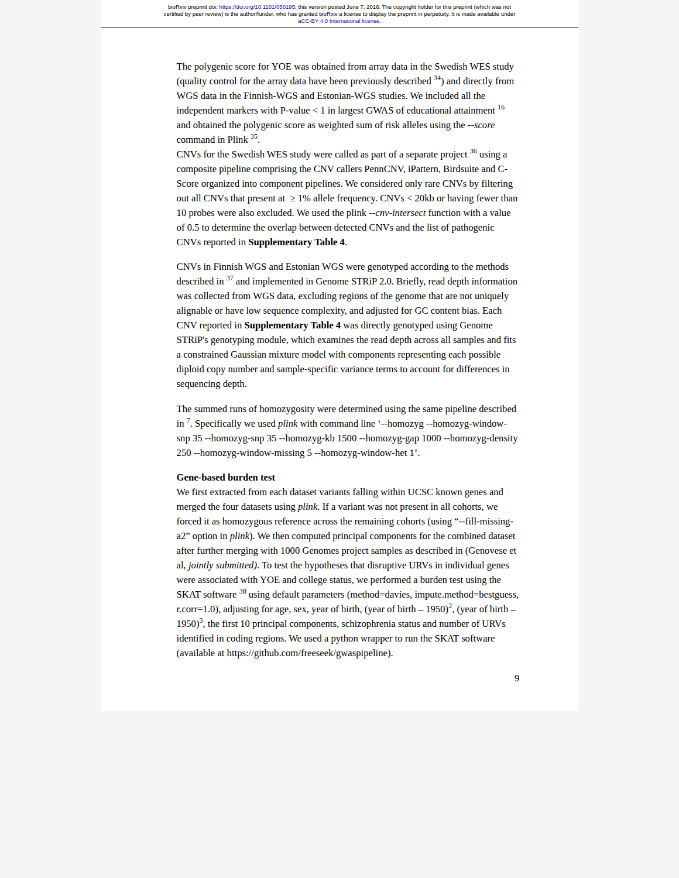bioRxiv preprint doi: https://doi.org/10.1101/050195; this version posted June 7, 2016. The copyright holder for this preprint (which was not
certified by peer review) is the author/funder, who has granted bioRxiv a license to display the preprint in perpetuity. It is made available under
aCC-BY 4.0 International license.
The polygenic score for YOE was obtained from array data in the Swedish WES study (quality control for the array data have been previously described 34) and directly from WGS data in the Finnish-WGS and Estonian-WGS studies. We included all the independent markers with P-value < 1 in largest GWAS of educational attainment 16 and obtained the polygenic score as weighted sum of risk alleles using the --score command in Plink 35.
CNVs for the Swedish WES study were called as part of a separate project 36 using a composite pipeline comprising the CNV callers PennCNV, iPattern, Birdsuite and C-Score organized into component pipelines. We considered only rare CNVs by filtering out all CNVs that present at ≥ 1% allele frequency. CNVs < 20kb or having fewer than 10 probes were also excluded. We used the plink --cnv-intersect function with a value of 0.5 to determine the overlap between detected CNVs and the list of pathogenic CNVs reported in Supplementary Table 4.
CNVs in Finnish WGS and Estonian WGS were genotyped according to the methods described in 37 and implemented in Genome STRiP 2.0. Briefly, read depth information was collected from WGS data, excluding regions of the genome that are not uniquely alignable or have low sequence complexity, and adjusted for GC content bias. Each CNV reported in Supplementary Table 4 was directly genotyped using Genome STRiP's genotyping module, which examines the read depth across all samples and fits a constrained Gaussian mixture model with components representing each possible diploid copy number and sample-specific variance terms to account for differences in sequencing depth.
The summed runs of homozygosity were determined using the same pipeline described in 7. Specifically we used plink with command line ‘--homozyg --homozyg-window-snp 35 --homozyg-snp 35 --homozyg-kb 1500 --homozyg-gap 1000 --homozyg-density 250 --homozyg-window-missing 5 --homozyg-window-het 1’.
Gene-based burden test
We first extracted from each dataset variants falling within UCSC known genes and merged the four datasets using plink. If a variant was not present in all cohorts, we forced it as homozygous reference across the remaining cohorts (using “--fill-missing-a2” option in plink). We then computed principal components for the combined dataset after further merging with 1000 Genomes project samples as described in (Genovese et al, jointly submitted). To test the hypotheses that disruptive URVs in individual genes were associated with YOE and college status, we performed a burden test using the SKAT software 38 using default parameters (method=davies, impute.method=bestguess, r.corr=1.0), adjusting for age, sex, year of birth, (year of birth – 1950)2, (year of birth – 1950)3, the first 10 principal components, schizophrenia status and number of URVs identified in coding regions. We used a python wrapper to run the SKAT software (available at https://github.com/freeseek/gwaspipeline).
9